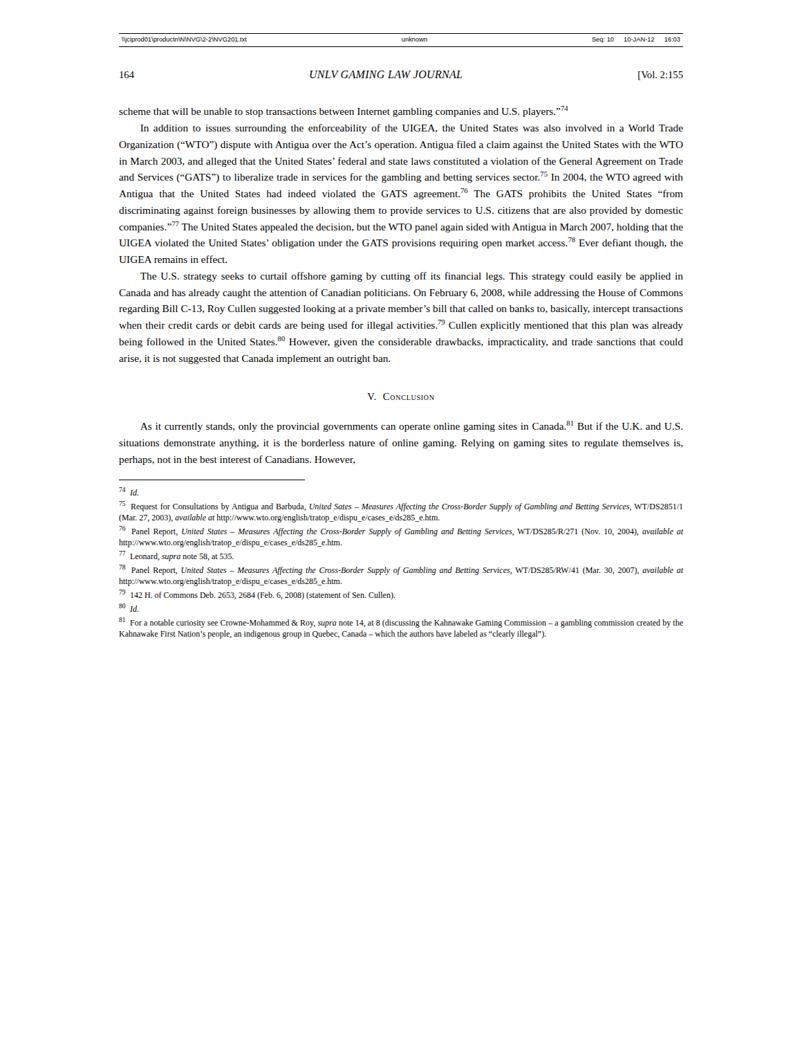\\jciprod01\productn\N\NVG\2-2\NVG201.txt unknown Seq: 10 10-JAN-12 16:03
164 UNLV GAMING LAW JOURNAL [Vol. 2:155
scheme that will be unable to stop transactions between Internet gambling companies and U.S. players.”74
In addition to issues surrounding the enforceability of the UIGEA, the United States was also involved in a World Trade Organization (“WTO”) dispute with Antigua over the Act’s operation. Antigua filed a claim against the United States with the WTO in March 2003, and alleged that the United States’ federal and state laws constituted a violation of the General Agreement on Trade and Services (“GATS”) to liberalize trade in services for the gambling and betting services sector.75 In 2004, the WTO agreed with Antigua that the United States had indeed violated the GATS agreement.76 The GATS prohibits the United States “from discriminating against foreign businesses by allowing them to provide services to U.S. citizens that are also provided by domestic companies.”77 The United States appealed the decision, but the WTO panel again sided with Antigua in March 2007, holding that the UIGEA violated the United States’ obligation under the GATS provisions requiring open market access.78 Ever defiant though, the UIGEA remains in effect.
The U.S. strategy seeks to curtail offshore gaming by cutting off its financial legs. This strategy could easily be applied in Canada and has already caught the attention of Canadian politicians. On February 6, 2008, while addressing the House of Commons regarding Bill C-13, Roy Cullen suggested looking at a private member’s bill that called on banks to, basically, intercept transactions when their credit cards or debit cards are being used for illegal activities.79 Cullen explicitly mentioned that this plan was already being followed in the United States.80 However, given the considerable drawbacks, impracticality, and trade sanctions that could arise, it is not suggested that Canada implement an outright ban.
V. Conclusion
As it currently stands, only the provincial governments can operate online gaming sites in Canada.81 But if the U.K. and U.S. situations demonstrate anything, it is the borderless nature of online gaming. Relying on gaming sites to regulate themselves is, perhaps, not in the best interest of Canadians. However,
74 Id.
75 Request for Consultations by Antigua and Barbuda, United Sates – Measures Affecting the Cross-Border Supply of Gambling and Betting Services, WT/DS2851/1 (Mar. 27, 2003), available at http://www.wto.org/english/tratop_e/dispu_e/cases_e/ds285_e.htm.
76 Panel Report, United States – Measures Affecting the Cross-Border Supply of Gambling and Betting Services, WT/DS285/R/271 (Nov. 10, 2004), available at http://www.wto.org/english/tratop_e/dispu_e/cases_e/ds285_e.htm.
77 Leonard, supra note 58, at 535.
78 Panel Report, United States – Measures Affecting the Cross-Border Supply of Gambling and Betting Services, WT/DS285/RW/41 (Mar. 30, 2007), available at http://www.wto.org/english/tratop_e/dispu_e/cases_e/ds285_e.htm.
79 142 H. of Commons Deb. 2653, 2684 (Feb. 6, 2008) (statement of Sen. Cullen).
80 Id.
81 For a notable curiosity see Crowne-Mohammed & Roy, supra note 14, at 8 (discussing the Kahnawake Gaming Commission – a gambling commission created by the Kahnawake First Nation’s people, an indigenous group in Quebec, Canada – which the authors have labeled as “clearly illegal”).